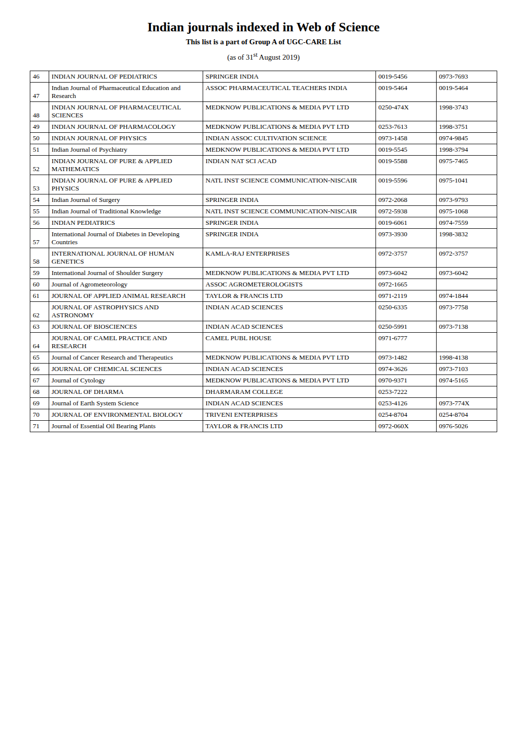Indian journals indexed in Web of Science
This list is a part of Group A of UGC-CARE List
(as of 31st August 2019)
| 46 | INDIAN JOURNAL OF PEDIATRICS | SPRINGER INDIA | 0019-5456 | 0973-7693 |
| 47 | Indian Journal of Pharmaceutical Education and Research | ASSOC PHARMACEUTICAL TEACHERS INDIA | 0019-5464 | 0019-5464 |
| 48 | INDIAN JOURNAL OF PHARMACEUTICAL SCIENCES | MEDKNOW PUBLICATIONS & MEDIA PVT LTD | 0250-474X | 1998-3743 |
| 49 | INDIAN JOURNAL OF PHARMACOLOGY | MEDKNOW PUBLICATIONS & MEDIA PVT LTD | 0253-7613 | 1998-3751 |
| 50 | INDIAN JOURNAL OF PHYSICS | INDIAN ASSOC CULTIVATION SCIENCE | 0973-1458 | 0974-9845 |
| 51 | Indian Journal of Psychiatry | MEDKNOW PUBLICATIONS & MEDIA PVT LTD | 0019-5545 | 1998-3794 |
| 52 | INDIAN JOURNAL OF PURE & APPLIED MATHEMATICS | INDIAN NAT SCI ACAD | 0019-5588 | 0975-7465 |
| 53 | INDIAN JOURNAL OF PURE & APPLIED PHYSICS | NATL INST SCIENCE COMMUNICATION-NISCAIR | 0019-5596 | 0975-1041 |
| 54 | Indian Journal of Surgery | SPRINGER INDIA | 0972-2068 | 0973-9793 |
| 55 | Indian Journal of Traditional Knowledge | NATL INST SCIENCE COMMUNICATION-NISCAIR | 0972-5938 | 0975-1068 |
| 56 | INDIAN PEDIATRICS | SPRINGER INDIA | 0019-6061 | 0974-7559 |
| 57 | International Journal of Diabetes in Developing Countries | SPRINGER INDIA | 0973-3930 | 1998-3832 |
| 58 | INTERNATIONAL JOURNAL OF HUMAN GENETICS | KAMLA-RAJ ENTERPRISES | 0972-3757 | 0972-3757 |
| 59 | International Journal of Shoulder Surgery | MEDKNOW PUBLICATIONS & MEDIA PVT LTD | 0973-6042 | 0973-6042 |
| 60 | Journal of Agrometeorology | ASSOC AGROMETEROLOGISTS | 0972-1665 | |
| 61 | JOURNAL OF APPLIED ANIMAL RESEARCH | TAYLOR & FRANCIS LTD | 0971-2119 | 0974-1844 |
| 62 | JOURNAL OF ASTROPHYSICS AND ASTRONOMY | INDIAN ACAD SCIENCES | 0250-6335 | 0973-7758 |
| 63 | JOURNAL OF BIOSCIENCES | INDIAN ACAD SCIENCES | 0250-5991 | 0973-7138 |
| 64 | JOURNAL OF CAMEL PRACTICE AND RESEARCH | CAMEL PUBL HOUSE | 0971-6777 | |
| 65 | Journal of Cancer Research and Therapeutics | MEDKNOW PUBLICATIONS & MEDIA PVT LTD | 0973-1482 | 1998-4138 |
| 66 | JOURNAL OF CHEMICAL SCIENCES | INDIAN ACAD SCIENCES | 0974-3626 | 0973-7103 |
| 67 | Journal of Cytology | MEDKNOW PUBLICATIONS & MEDIA PVT LTD | 0970-9371 | 0974-5165 |
| 68 | JOURNAL OF DHARMA | DHARMARAM COLLEGE | 0253-7222 | |
| 69 | Journal of Earth System Science | INDIAN ACAD SCIENCES | 0253-4126 | 0973-774X |
| 70 | JOURNAL OF ENVIRONMENTAL BIOLOGY | TRIVENI ENTERPRISES | 0254-8704 | 0254-8704 |
| 71 | Journal of Essential Oil Bearing Plants | TAYLOR & FRANCIS LTD | 0972-060X | 0976-5026 |